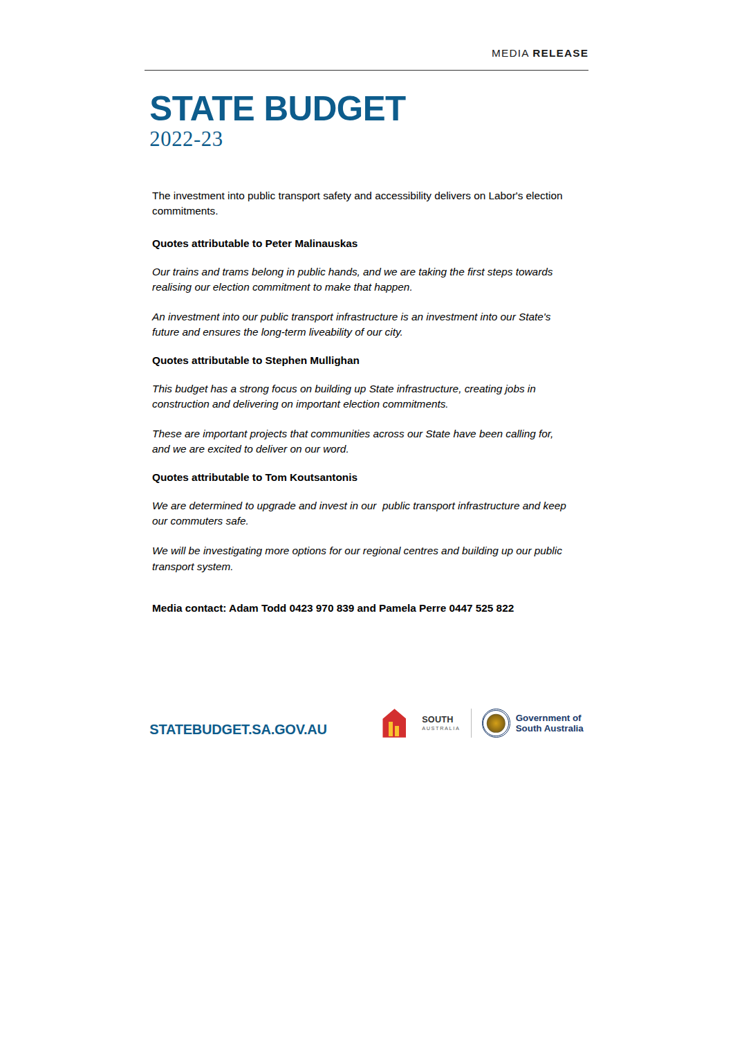MEDIA RELEASE
STATE BUDGET
2022-23
The investment into public transport safety and accessibility delivers on Labor's election commitments.
Quotes attributable to Peter Malinauskas
Our trains and trams belong in public hands, and we are taking the first steps towards realising our election commitment to make that happen.
An investment into our public transport infrastructure is an investment into our State's future and ensures the long-term liveability of our city.
Quotes attributable to Stephen Mullighan
This budget has a strong focus on building up State infrastructure, creating jobs in construction and delivering on important election commitments.
These are important projects that communities across our State have been calling for, and we are excited to deliver on our word.
Quotes attributable to Tom Koutsantonis
We are determined to upgrade and invest in our public transport infrastructure and keep our commuters safe.
We will be investigating more options for our regional centres and building up our public transport system.
Media contact: Adam Todd 0423 970 839 and Pamela Perre 0447 525 822
STATEBUDGET.SA.GOV.AU
SOUTH
AUSTRALIA
Government of
South Australia